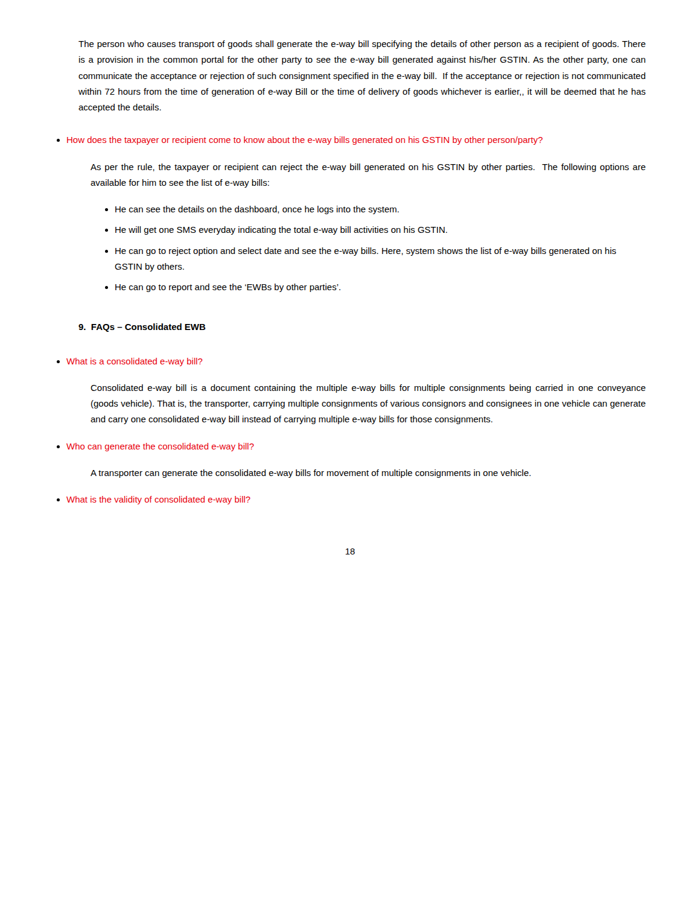The person who causes transport of goods shall generate the e-way bill specifying the details of other person as a recipient of goods. There is a provision in the common portal for the other party to see the e-way bill generated against his/her GSTIN. As the other party, one can communicate the acceptance or rejection of such consignment specified in the e-way bill. If the acceptance or rejection is not communicated within 72 hours from the time of generation of e-way Bill or the time of delivery of goods whichever is earlier,, it will be deemed that he has accepted the details.
How does the taxpayer or recipient come to know about the e-way bills generated on his GSTIN by other person/party?
As per the rule, the taxpayer or recipient can reject the e-way bill generated on his GSTIN by other parties. The following options are available for him to see the list of e-way bills:
He can see the details on the dashboard, once he logs into the system.
He will get one SMS everyday indicating the total e-way bill activities on his GSTIN.
He can go to reject option and select date and see the e-way bills. Here, system shows the list of e-way bills generated on his GSTIN by others.
He can go to report and see the ‘EWBs by other parties’.
9. FAQs – Consolidated EWB
What is a consolidated e-way bill?
Consolidated e-way bill is a document containing the multiple e-way bills for multiple consignments being carried in one conveyance (goods vehicle). That is, the transporter, carrying multiple consignments of various consignors and consignees in one vehicle can generate and carry one consolidated e-way bill instead of carrying multiple e-way bills for those consignments.
Who can generate the consolidated e-way bill?
A transporter can generate the consolidated e-way bills for movement of multiple consignments in one vehicle.
What is the validity of consolidated e-way bill?
18